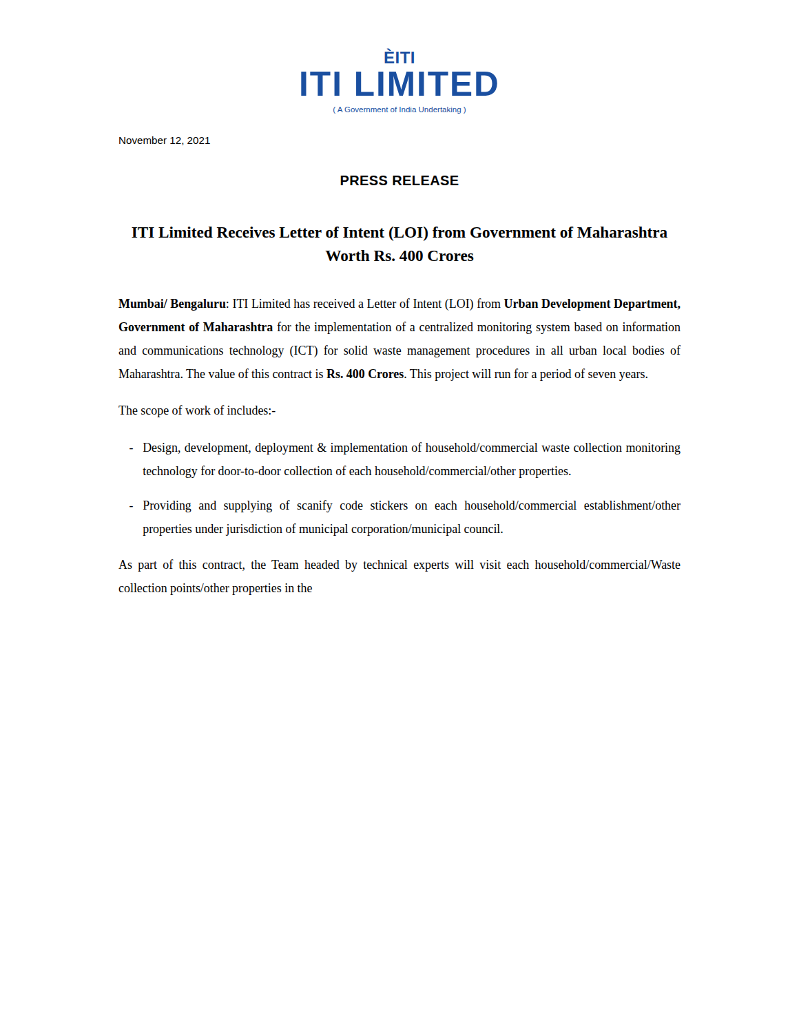ÈITI
ITI LIMITED
( A Government of India Undertaking )
November 12, 2021
PRESS RELEASE
ITI Limited Receives Letter of Intent (LOI) from Government of Maharashtra Worth Rs. 400 Crores
Mumbai/ Bengaluru: ITI Limited has received a Letter of Intent (LOI) from Urban Development Department, Government of Maharashtra for the implementation of a centralized monitoring system based on information and communications technology (ICT) for solid waste management procedures in all urban local bodies of Maharashtra. The value of this contract is Rs. 400 Crores. This project will run for a period of seven years.
The scope of work of includes:-
Design, development, deployment & implementation of household/commercial waste collection monitoring technology for door-to-door collection of each household/commercial/other properties.
Providing and supplying of scanify code stickers on each household/commercial establishment/other properties under jurisdiction of municipal corporation/municipal council.
As part of this contract, the Team headed by technical experts will visit each household/commercial/Waste collection points/other properties in the